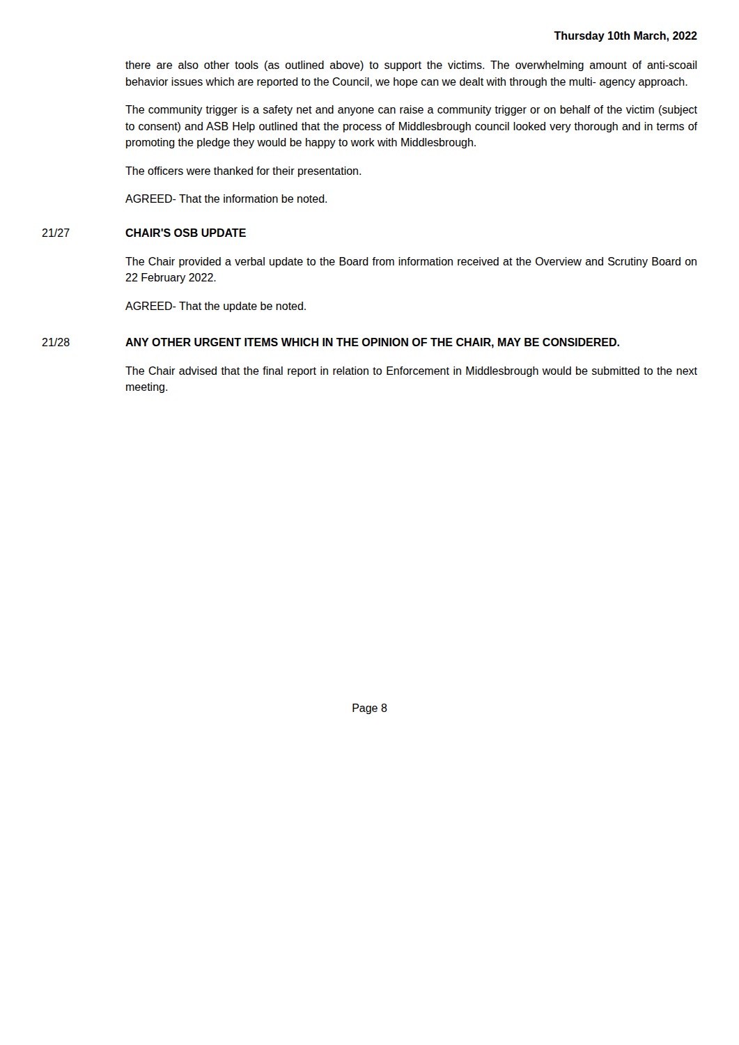Thursday 10th March, 2022
there are also other tools (as outlined above) to support the victims. The overwhelming amount of anti-scoail behavior issues which are reported to the Council, we hope can we dealt with through the multi- agency approach.
The community trigger is a safety net and anyone can raise a community trigger or on behalf of the victim (subject to consent) and ASB Help outlined that the process of Middlesbrough council looked very thorough and in terms of promoting the pledge they would be happy to work with Middlesbrough.
The officers were thanked for their presentation.
AGREED- That the information be noted.
21/27
CHAIR'S OSB UPDATE
The Chair provided a verbal update to the Board from information received at the Overview and Scrutiny Board on 22 February 2022.
AGREED- That the update be noted.
21/28
ANY OTHER URGENT ITEMS WHICH IN THE OPINION OF THE CHAIR, MAY BE CONSIDERED.
The Chair advised that the final report in relation to Enforcement in Middlesbrough would be submitted to the next meeting.
Page 8